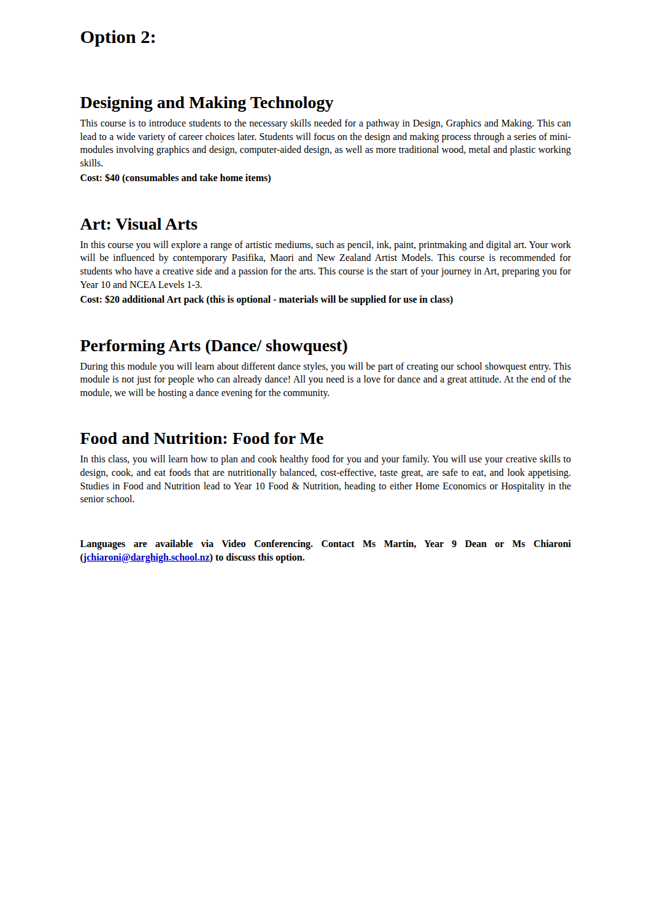Option 2:
Designing and Making Technology
This course is to introduce students to the necessary skills needed for a pathway in Design, Graphics and Making. This can lead to a wide variety of career choices later. Students will focus on the design and making process through a series of mini-modules involving graphics and design, computer-aided design, as well as more traditional wood, metal and plastic working skills.
Cost: $40 (consumables and take home items)
Art: Visual Arts
In this course you will explore a range of artistic mediums, such as pencil, ink, paint, printmaking and digital art. Your work will be influenced by contemporary Pasifika, Maori and New Zealand Artist Models. This course is recommended for students who have a creative side and a passion for the arts. This course is the start of your journey in Art, preparing you for Year 10 and NCEA Levels 1-3.
Cost: $20 additional Art pack (this is optional - materials will be supplied for use in class)
Performing Arts (Dance/ showquest)
During this module you will learn about different dance styles, you will be part of creating our school showquest entry. This module is not just for people who can already dance! All you need is a love for dance and a great attitude. At the end of the module, we will be hosting a dance evening for the community.
Food and Nutrition: Food for Me
In this class, you will learn how to plan and cook healthy food for you and your family. You will use your creative skills to design, cook, and eat foods that are nutritionally balanced, cost-effective, taste great, are safe to eat, and look appetising. Studies in Food and Nutrition lead to Year 10 Food & Nutrition, heading to either Home Economics or Hospitality in the senior school.
Languages are available via Video Conferencing. Contact Ms Martin, Year 9 Dean or Ms Chiaroni (jchiaroni@darghigh.school.nz) to discuss this option.